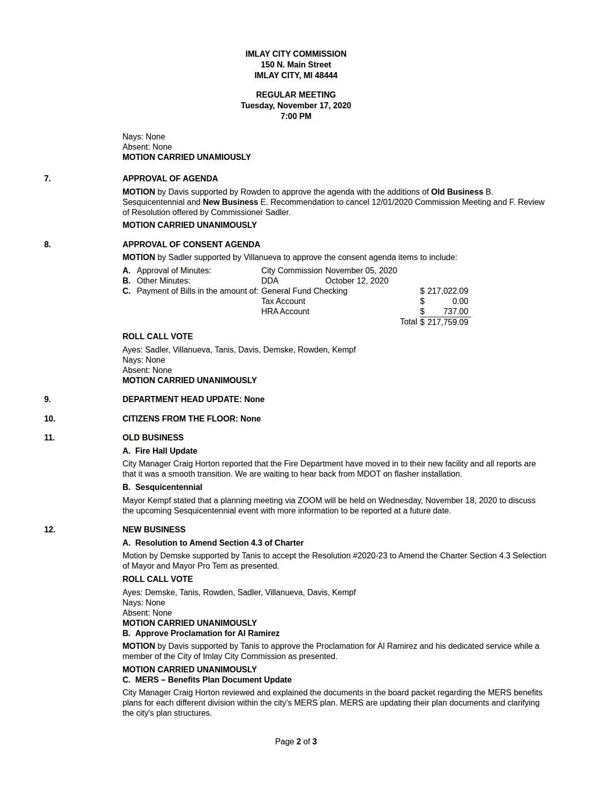IMLAY CITY COMMISSION
150 N. Main Street
IMLAY CITY, MI 48444
REGULAR MEETING
Tuesday, November 17, 2020
7:00 PM
Nays: None
Absent: None
MOTION CARRIED UNAMIOUSLY
7.
APPROVAL OF AGENDA
MOTION by Davis supported by Rowden to approve the agenda with the additions of Old Business B. Sesquicentennial and New Business E. Recommendation to cancel 12/01/2020 Commission Meeting and F. Review of Resolution offered by Commissioner Sadler.
MOTION CARRIED UNANIMOUSLY
8.
APPROVAL OF CONSENT AGENDA
MOTION by Sadler supported by Villanueva to approve the consent agenda items to include:
| A. | Approval of Minutes: | City Commission | November 05, 2020 | | | |
| B. | Other Minutes: | DDA | October 12, 2020 | | | |
| C. | Payment of Bills in the amount of: | General Fund Checking | | $ | 217,022.09 |
| | | Tax Account | | $ | 0.00 |
| | | HRA Account | | $ | 737.00 |
| | | | | Total | $ | 217,759.09 |
ROLL CALL VOTE
Ayes: Sadler, Villanueva, Tanis, Davis, Demske, Rowden, Kempf
Nays: None
Absent: None
MOTION CARRIED UNANIMOUSLY
9.
DEPARTMENT HEAD UPDATE: None
10.
CITIZENS FROM THE FLOOR: None
11.
OLD BUSINESS
A. Fire Hall Update
City Manager Craig Horton reported that the Fire Department have moved in to their new facility and all reports are that it was a smooth transition. We are waiting to hear back from MDOT on flasher installation.
B. Sesquicentennial
Mayor Kempf stated that a planning meeting via ZOOM will be held on Wednesday, November 18, 2020 to discuss the upcoming Sesquicentennial event with more information to be reported at a future date.
12.
NEW BUSINESS
A. Resolution to Amend Section 4.3 of Charter
Motion by Demske supported by Tanis to accept the Resolution #2020-23 to Amend the Charter Section 4.3 Selection of Mayor and Mayor Pro Tem as presented.
ROLL CALL VOTE
Ayes: Demske, Tanis, Rowden, Sadler, Villanueva, Davis, Kempf
Nays: None
Absent: None
MOTION CARRIED UNANIMOUSLY
B. Approve Proclamation for Al Ramirez
MOTION by Davis supported by Tanis to approve the Proclamation for Al Ramirez and his dedicated service while a member of the City of Imlay City Commission as presented.
MOTION CARRIED UNANIMOUSLY
C. MERS – Benefits Plan Document Update
City Manager Craig Horton reviewed and explained the documents in the board packet regarding the MERS benefits plans for each different division within the city's MERS plan. MERS are updating their plan documents and clarifying the city's plan structures.
Page 2 of 3